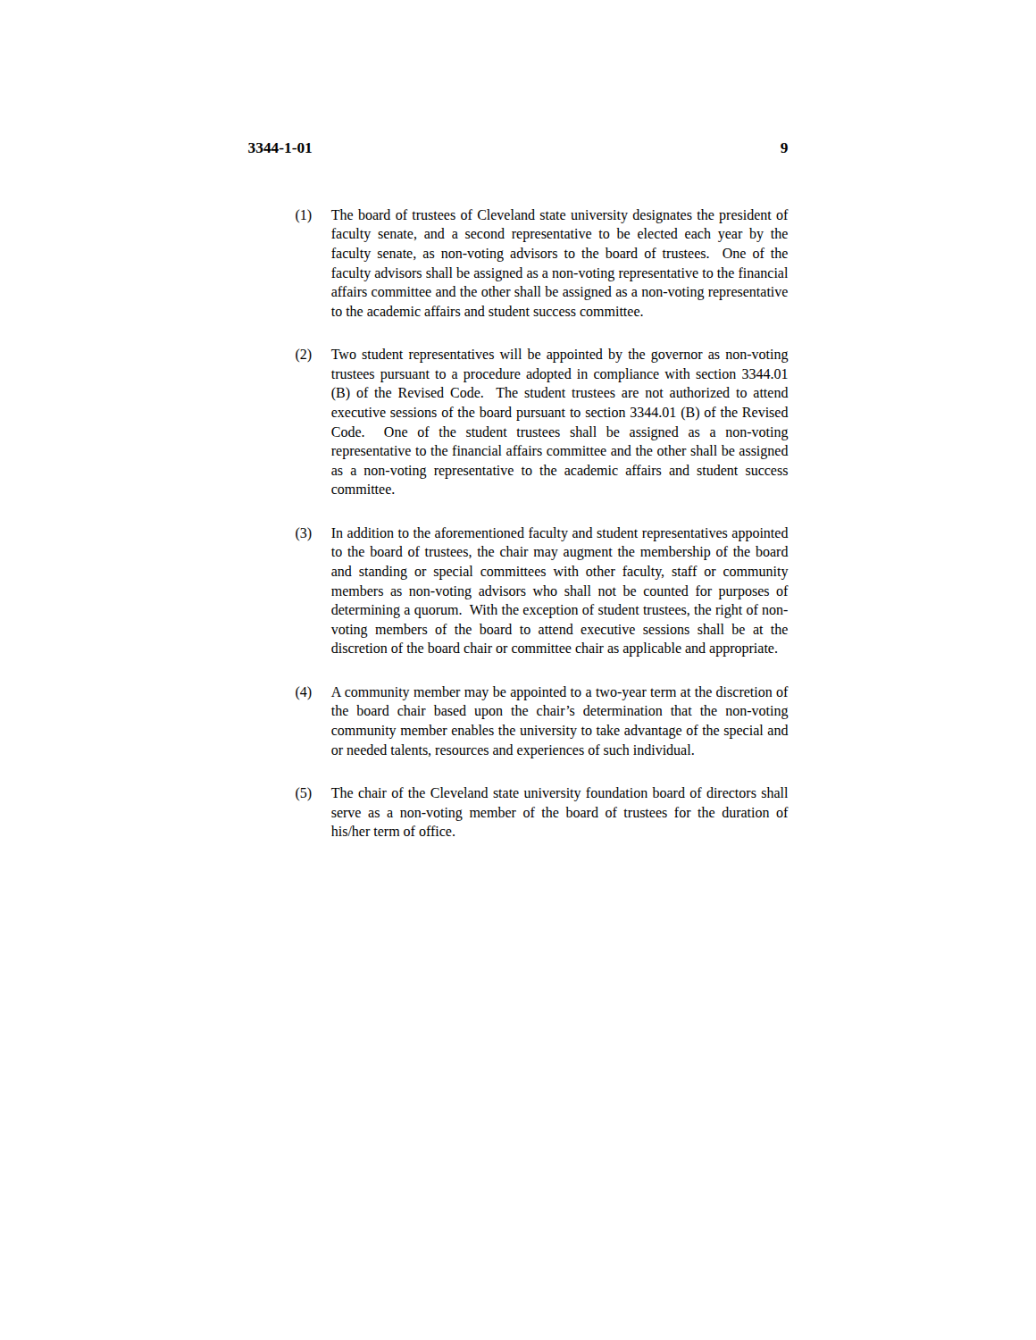3344-1-01 9
(1)
The board of trustees of Cleveland state university designates the president of faculty senate, and a second representative to be elected each year by the faculty senate, as non-voting advisors to the board of trustees. One of the faculty advisors shall be assigned as a non-voting representative to the financial affairs committee and the other shall be assigned as a non-voting representative to the academic affairs and student success committee.
(2)
Two student representatives will be appointed by the governor as non-voting trustees pursuant to a procedure adopted in compliance with section 3344.01 (B) of the Revised Code. The student trustees are not authorized to attend executive sessions of the board pursuant to section 3344.01 (B) of the Revised Code. One of the student trustees shall be assigned as a non-voting representative to the financial affairs committee and the other shall be assigned as a non-voting representative to the academic affairs and student success committee.
(3)
In addition to the aforementioned faculty and student representatives appointed to the board of trustees, the chair may augment the membership of the board and standing or special committees with other faculty, staff or community members as non-voting advisors who shall not be counted for purposes of determining a quorum. With the exception of student trustees, the right of non-voting members of the board to attend executive sessions shall be at the discretion of the board chair or committee chair as applicable and appropriate.
(4)
A community member may be appointed to a two-year term at the discretion of the board chair based upon the chair’s determination that the non-voting community member enables the university to take advantage of the special and or needed talents, resources and experiences of such individual.
(5)
The chair of the Cleveland state university foundation board of directors shall serve as a non-voting member of the board of trustees for the duration of his/her term of office.